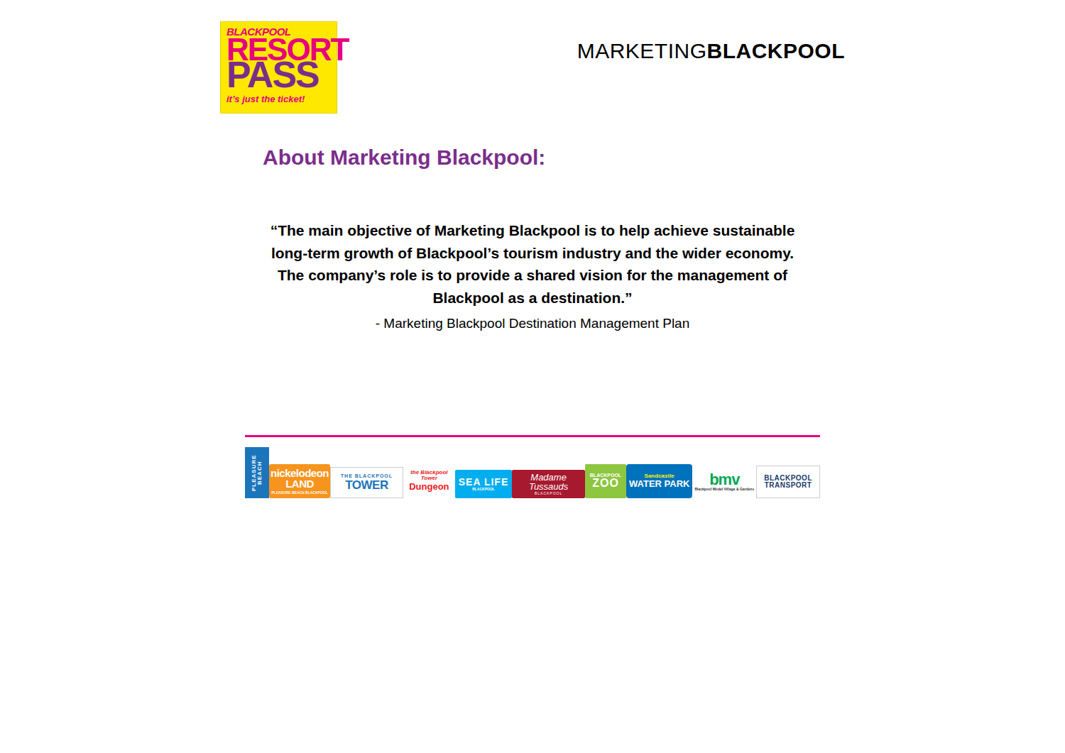BLACKPOOL RESORT PASS it’s just the ticket!
MARKETING BLACKPOOL
About Marketing Blackpool:
“The main objective of Marketing Blackpool is to help achieve sustainable long-term growth of Blackpool’s tourism industry and the wider economy. The company’s role is to provide a shared vision for the management of Blackpool as a destination.”
- Marketing Blackpool Destination Management Plan
PLEASURE BEACH
nickelodeon LAND PLEASURE BEACH BLACKPOOL
THE BLACKPOOL TOWER
the Blackpool Tower Dungeon
SEA LIFE BLACKPOOL
Madame Tussauds BLACKPOOL
BLACKPOOL ZOO
Sandcastle WATER PARK
bmv Blackpool Model Village & Gardens
BLACKPOOL TRANSPORT